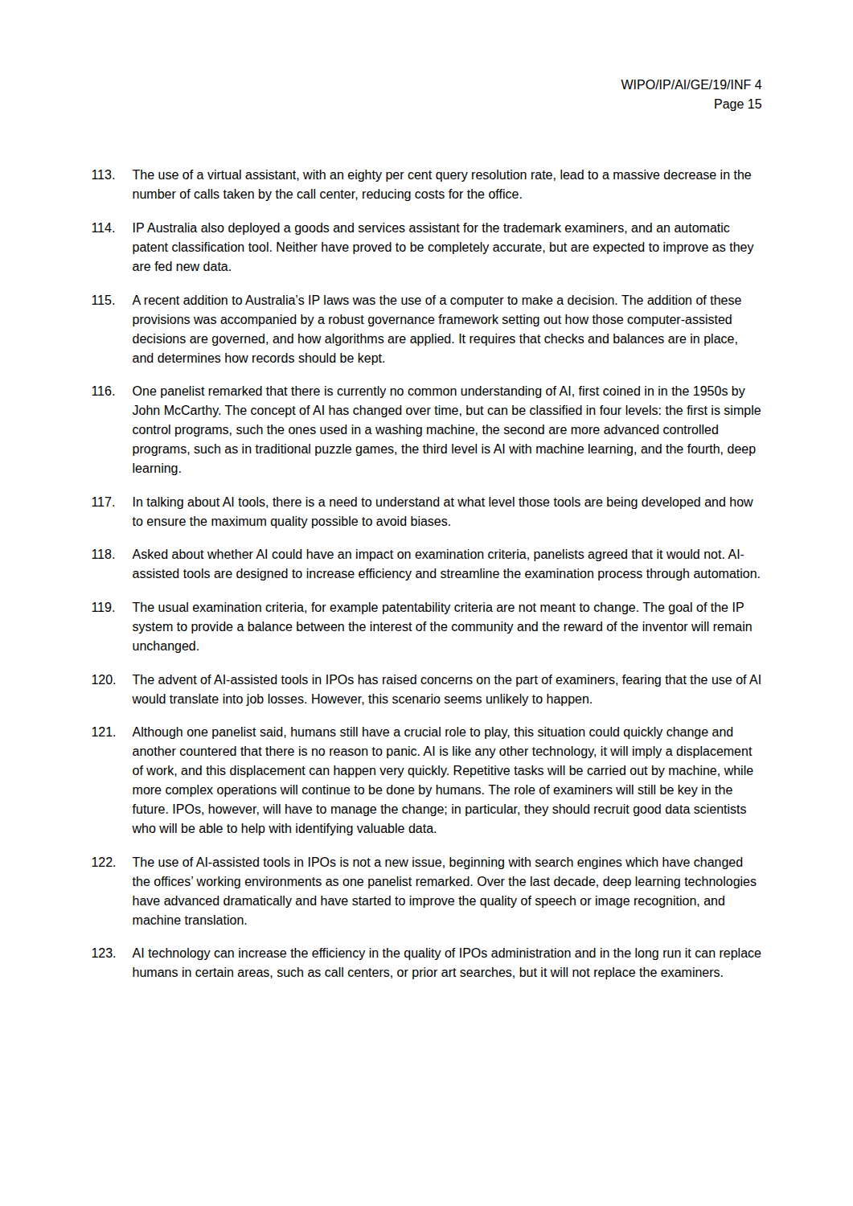WIPO/IP/AI/GE/19/INF 4 Page 15
The use of a virtual assistant, with an eighty per cent query resolution rate, lead to a massive decrease in the number of calls taken by the call center, reducing costs for the office.
IP Australia also deployed a goods and services assistant for the trademark examiners, and an automatic patent classification tool. Neither have proved to be completely accurate, but are expected to improve as they are fed new data.
A recent addition to Australia’s IP laws was the use of a computer to make a decision. The addition of these provisions was accompanied by a robust governance framework setting out how those computer-assisted decisions are governed, and how algorithms are applied. It requires that checks and balances are in place, and determines how records should be kept.
One panelist remarked that there is currently no common understanding of AI, first coined in in the 1950s by John McCarthy. The concept of AI has changed over time, but can be classified in four levels: the first is simple control programs, such the ones used in a washing machine, the second are more advanced controlled programs, such as in traditional puzzle games, the third level is AI with machine learning, and the fourth, deep learning.
In talking about AI tools, there is a need to understand at what level those tools are being developed and how to ensure the maximum quality possible to avoid biases.
Asked about whether AI could have an impact on examination criteria, panelists agreed that it would not. AI-assisted tools are designed to increase efficiency and streamline the examination process through automation.
The usual examination criteria, for example patentability criteria are not meant to change. The goal of the IP system to provide a balance between the interest of the community and the reward of the inventor will remain unchanged.
The advent of AI-assisted tools in IPOs has raised concerns on the part of examiners, fearing that the use of AI would translate into job losses. However, this scenario seems unlikely to happen.
Although one panelist said, humans still have a crucial role to play, this situation could quickly change and another countered that there is no reason to panic. AI is like any other technology, it will imply a displacement of work, and this displacement can happen very quickly. Repetitive tasks will be carried out by machine, while more complex operations will continue to be done by humans. The role of examiners will still be key in the future. IPOs, however, will have to manage the change; in particular, they should recruit good data scientists who will be able to help with identifying valuable data.
The use of AI-assisted tools in IPOs is not a new issue, beginning with search engines which have changed the offices’ working environments as one panelist remarked. Over the last decade, deep learning technologies have advanced dramatically and have started to improve the quality of speech or image recognition, and machine translation.
AI technology can increase the efficiency in the quality of IPOs administration and in the long run it can replace humans in certain areas, such as call centers, or prior art searches, but it will not replace the examiners.